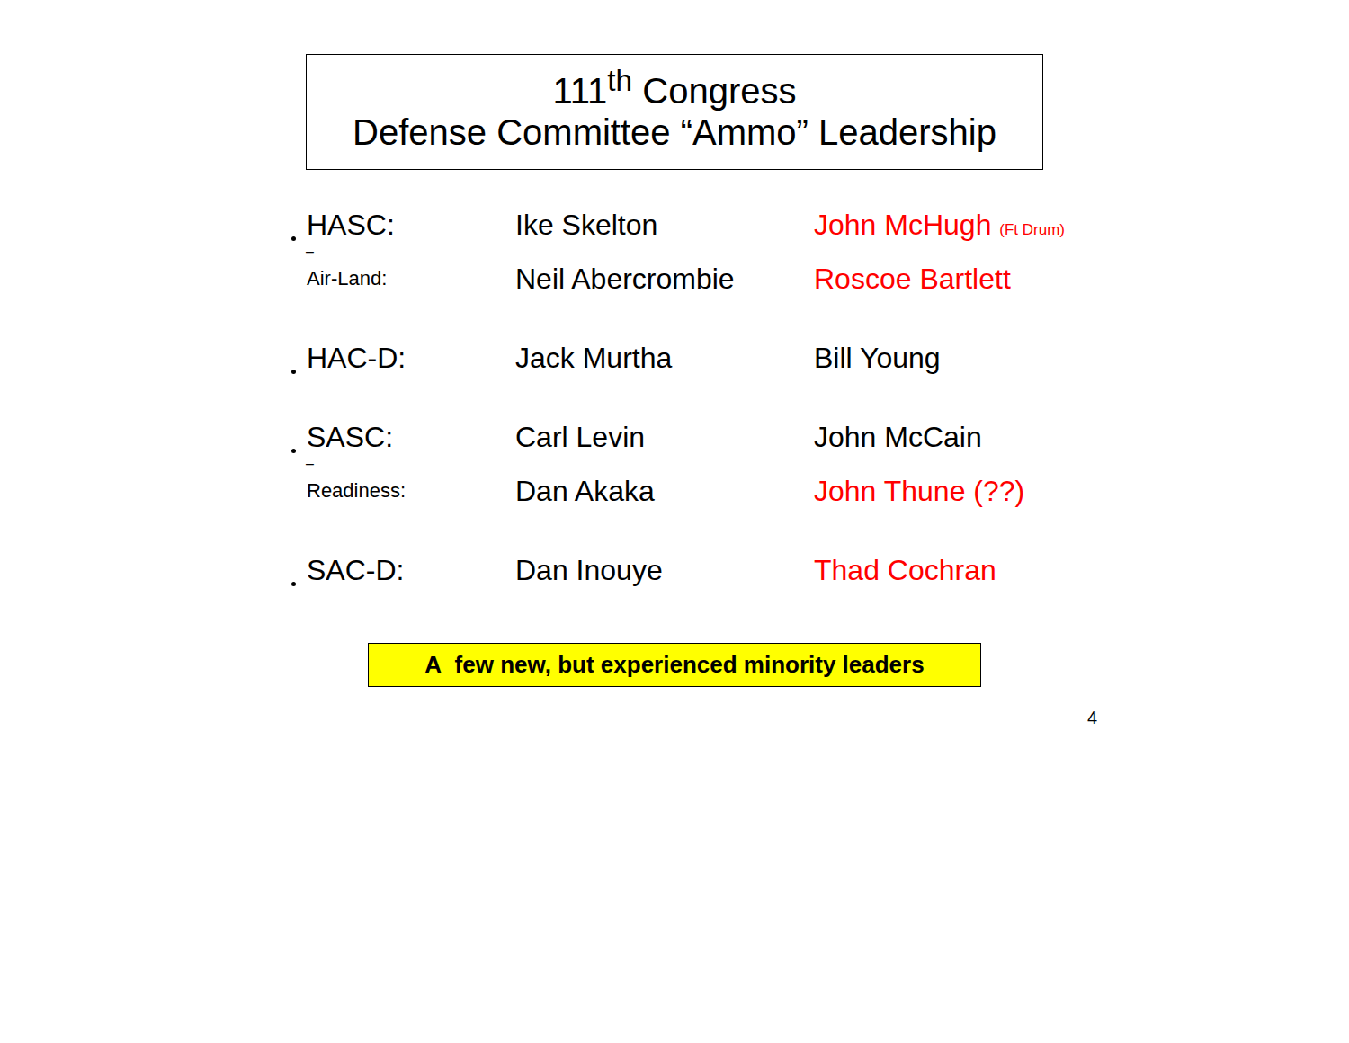111th Congress
Defense Committee “Ammo” Leadership
| HASC: | Ike Skelton | John McHugh (Ft Drum) |
| Air-Land: | Neil Abercrombie | Roscoe Bartlett |
| HAC-D: | Jack Murtha | Bill Young |
| SASC: | Carl Levin | John McCain |
| Readiness: | Dan Akaka | John Thune (??) |
| SAC-D: | Dan Inouye | Thad Cochran |
A few new, but experienced minority leaders
4